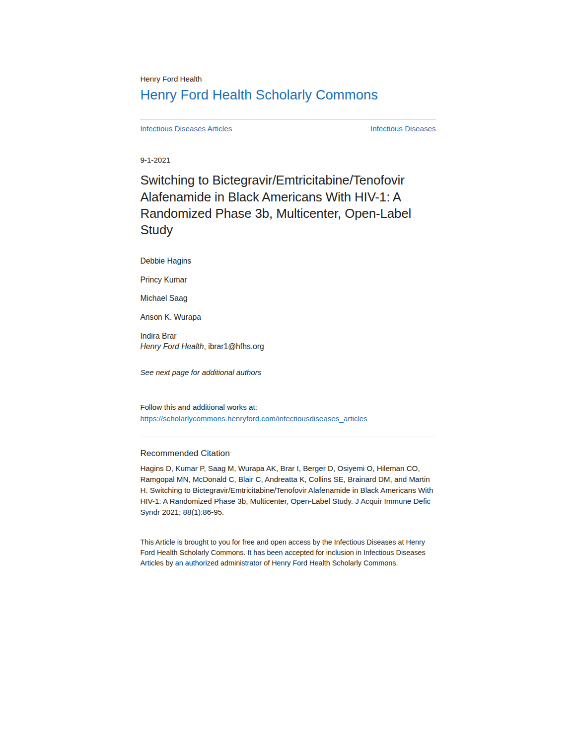Henry Ford Health
Henry Ford Health Scholarly Commons
Infectious Diseases Articles Infectious Diseases
9-1-2021
Switching to Bictegravir/Emtricitabine/Tenofovir Alafenamide in Black Americans With HIV-1: A Randomized Phase 3b, Multicenter, Open-Label Study
Debbie Hagins
Princy Kumar
Michael Saag
Anson K. Wurapa
Indira Brar
Henry Ford Health, ibrar1@hfhs.org
See next page for additional authors
Follow this and additional works at: https://scholarlycommons.henryford.com/infectiousdiseases_articles
Recommended Citation
Hagins D, Kumar P, Saag M, Wurapa AK, Brar I, Berger D, Osiyemi O, Hileman CO, Ramgopal MN, McDonald C, Blair C, Andreatta K, Collins SE, Brainard DM, and Martin H. Switching to Bictegravir/Emtricitabine/Tenofovir Alafenamide in Black Americans With HIV-1: A Randomized Phase 3b, Multicenter, Open-Label Study. J Acquir Immune Defic Syndr 2021; 88(1):86-95.
This Article is brought to you for free and open access by the Infectious Diseases at Henry Ford Health Scholarly Commons. It has been accepted for inclusion in Infectious Diseases Articles by an authorized administrator of Henry Ford Health Scholarly Commons.